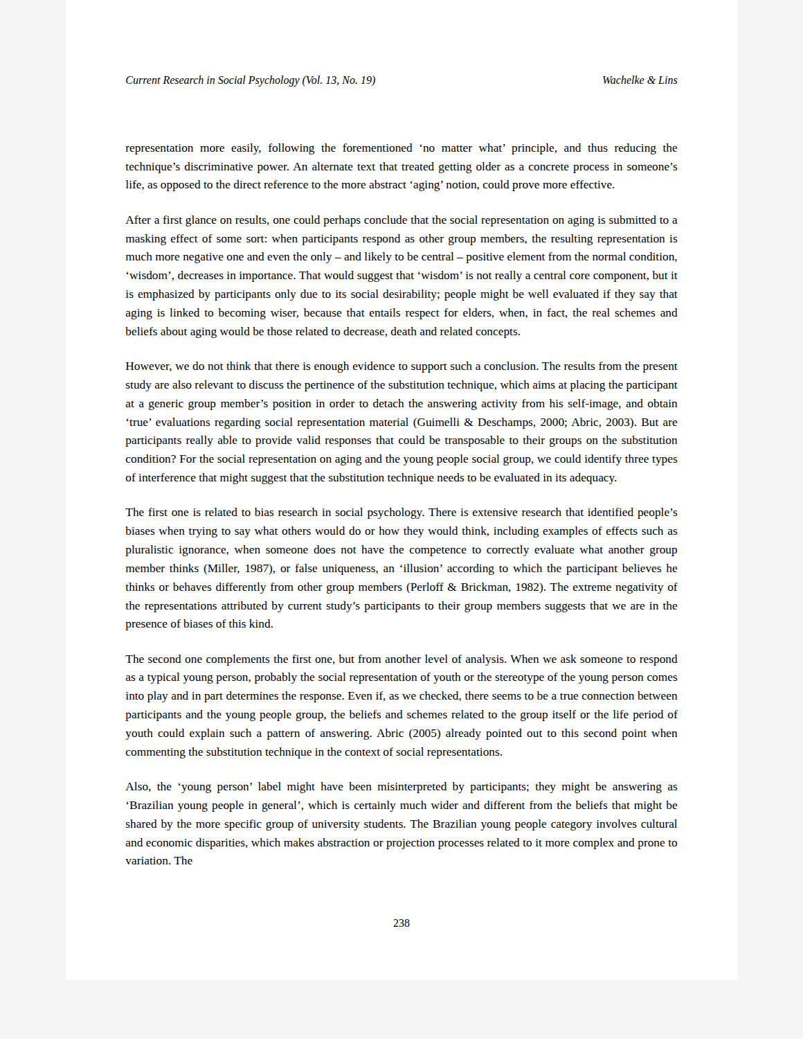Current Research in Social Psychology (Vol. 13, No. 19) Wachelke & Lins
representation more easily, following the forementioned ‘no matter what’ principle, and thus reducing the technique’s discriminative power. An alternate text that treated getting older as a concrete process in someone’s life, as opposed to the direct reference to the more abstract ‘aging’ notion, could prove more effective.
After a first glance on results, one could perhaps conclude that the social representation on aging is submitted to a masking effect of some sort: when participants respond as other group members, the resulting representation is much more negative one and even the only – and likely to be central – positive element from the normal condition, ‘wisdom’, decreases in importance. That would suggest that ‘wisdom’ is not really a central core component, but it is emphasized by participants only due to its social desirability; people might be well evaluated if they say that aging is linked to becoming wiser, because that entails respect for elders, when, in fact, the real schemes and beliefs about aging would be those related to decrease, death and related concepts.
However, we do not think that there is enough evidence to support such a conclusion. The results from the present study are also relevant to discuss the pertinence of the substitution technique, which aims at placing the participant at a generic group member’s position in order to detach the answering activity from his self-image, and obtain ‘true’ evaluations regarding social representation material (Guimelli & Deschamps, 2000; Abric, 2003). But are participants really able to provide valid responses that could be transposable to their groups on the substitution condition? For the social representation on aging and the young people social group, we could identify three types of interference that might suggest that the substitution technique needs to be evaluated in its adequacy.
The first one is related to bias research in social psychology. There is extensive research that identified people’s biases when trying to say what others would do or how they would think, including examples of effects such as pluralistic ignorance, when someone does not have the competence to correctly evaluate what another group member thinks (Miller, 1987), or false uniqueness, an ‘illusion’ according to which the participant believes he thinks or behaves differently from other group members (Perloff & Brickman, 1982). The extreme negativity of the representations attributed by current study’s participants to their group members suggests that we are in the presence of biases of this kind.
The second one complements the first one, but from another level of analysis. When we ask someone to respond as a typical young person, probably the social representation of youth or the stereotype of the young person comes into play and in part determines the response. Even if, as we checked, there seems to be a true connection between participants and the young people group, the beliefs and schemes related to the group itself or the life period of youth could explain such a pattern of answering. Abric (2005) already pointed out to this second point when commenting the substitution technique in the context of social representations.
Also, the ‘young person’ label might have been misinterpreted by participants; they might be answering as ‘Brazilian young people in general’, which is certainly much wider and different from the beliefs that might be shared by the more specific group of university students. The Brazilian young people category involves cultural and economic disparities, which makes abstraction or projection processes related to it more complex and prone to variation. The
238